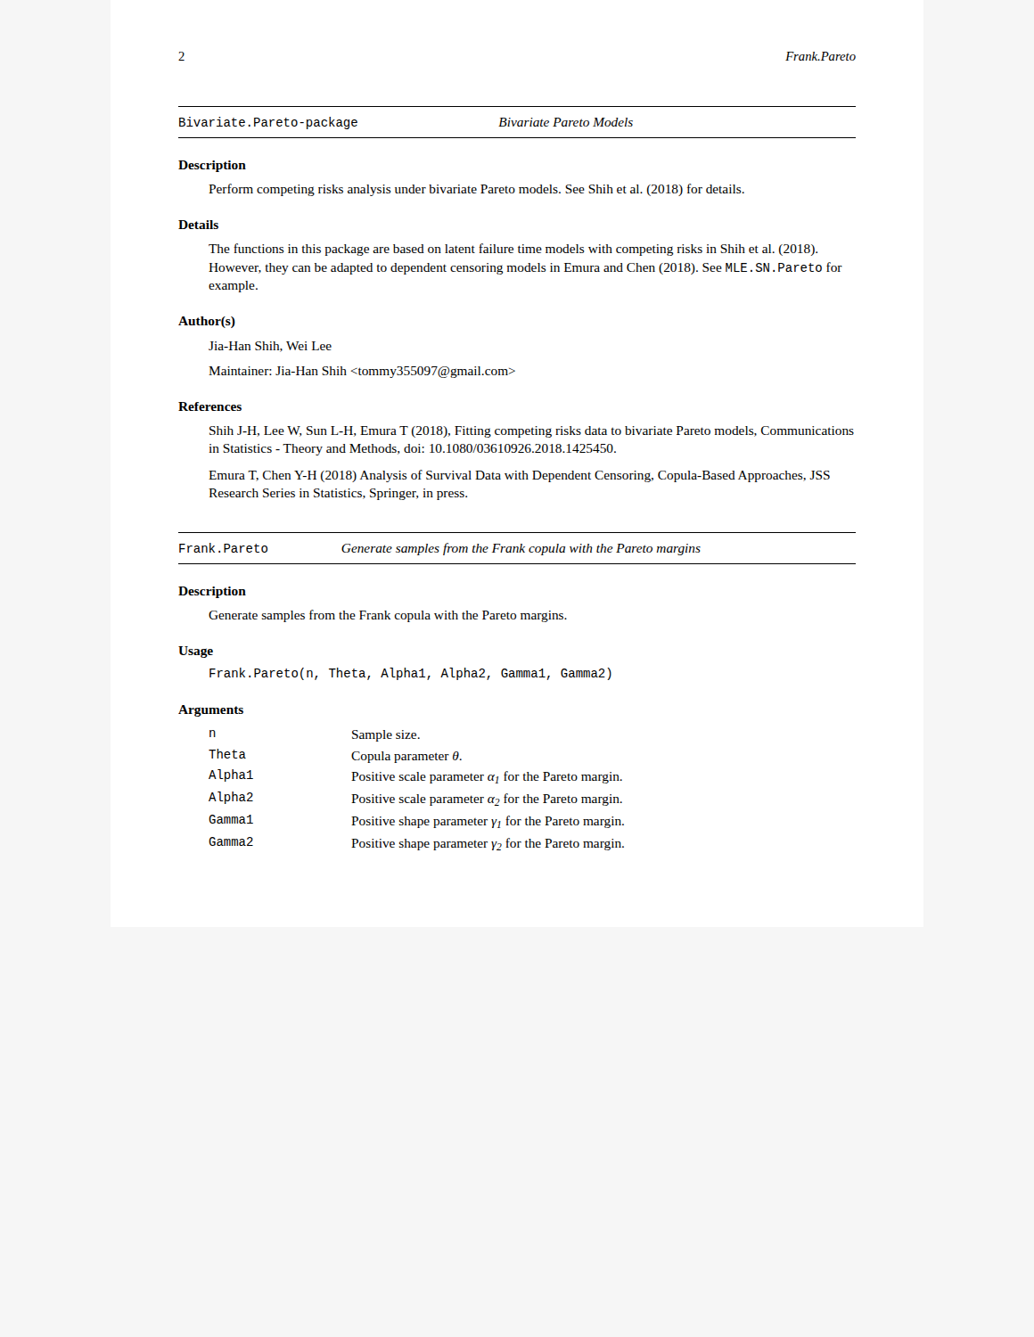2 Frank.Pareto
Bivariate.Pareto-package Bivariate Pareto Models
Description
Perform competing risks analysis under bivariate Pareto models. See Shih et al. (2018) for details.
Details
The functions in this package are based on latent failure time models with competing risks in Shih et al. (2018). However, they can be adapted to dependent censoring models in Emura and Chen (2018). See MLE.SN.Pareto for example.
Author(s)
Jia-Han Shih, Wei Lee
Maintainer: Jia-Han Shih <tommy355097@gmail.com>
References
Shih J-H, Lee W, Sun L-H, Emura T (2018), Fitting competing risks data to bivariate Pareto models, Communications in Statistics - Theory and Methods, doi: 10.1080/03610926.2018.1425450.
Emura T, Chen Y-H (2018) Analysis of Survival Data with Dependent Censoring, Copula-Based Approaches, JSS Research Series in Statistics, Springer, in press.
Frank.Pareto Generate samples from the Frank copula with the Pareto margins
Description
Generate samples from the Frank copula with the Pareto margins.
Usage
Frank.Pareto(n, Theta, Alpha1, Alpha2, Gamma1, Gamma2)
Arguments
| n | Sample size. |
| Theta | Copula parameter θ . |
| Alpha1 | Positive scale parameter α 1 for the Pareto margin. |
| Alpha2 | Positive scale parameter α 2 for the Pareto margin. |
| Gamma1 | Positive shape parameter γ 1 for the Pareto margin. |
| Gamma2 | Positive shape parameter γ 2 for the Pareto margin. |